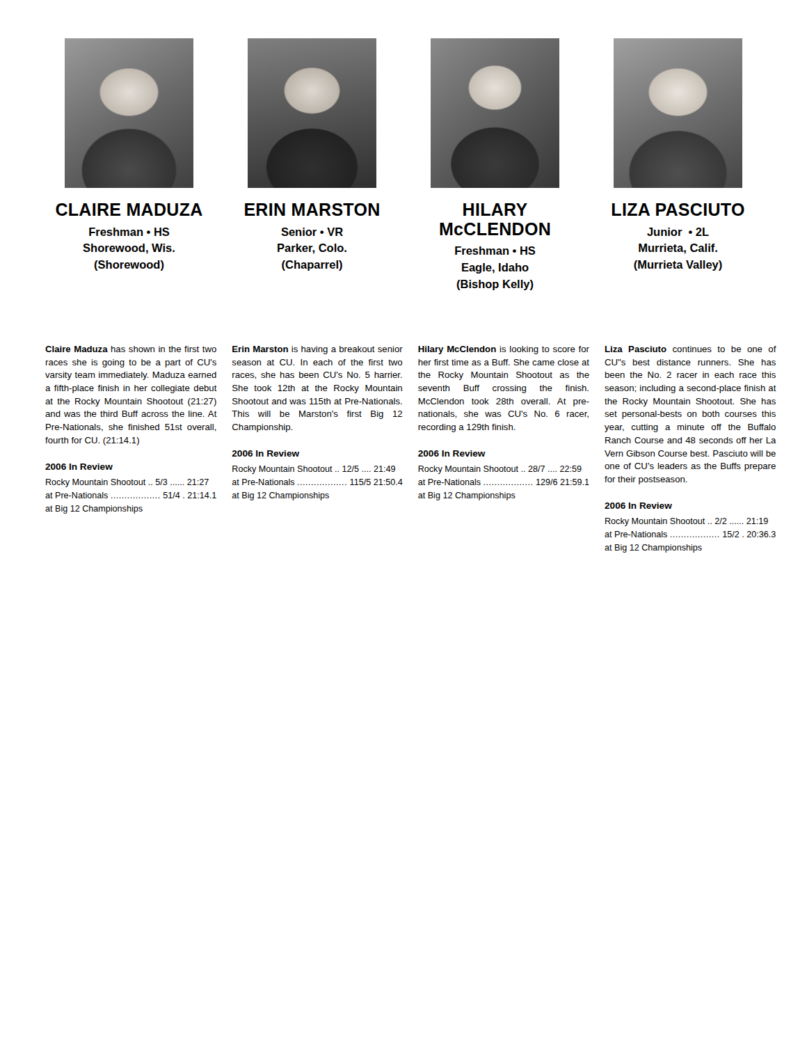CLAIRE MADUZA
Freshman • HS
Shorewood, Wis.
(Shorewood)
ERIN MARSTON
Senior • VR
Parker, Colo.
(Chaparrel)
HILARY McCLENDON
Freshman • HS
Eagle, Idaho
(Bishop Kelly)
LIZA PASCIUTO
Junior • 2L
Murrieta, Calif.
(Murrieta Valley)
Claire Maduza has shown in the first two races she is going to be a part of CU's varsity team immediately. Maduza earned a fifth-place finish in her collegiate debut at the Rocky Mountain Shootout (21:27) and was the third Buff across the line. At Pre-Nationals, she finished 51st overall, fourth for CU. (21:14.1)
2006 In Review
Rocky Mountain Shootout .. 5/3 ...... 21:27
at Pre-Nationals .................. 51/4 . 21:14.1
at Big 12 Championships
Erin Marston is having a breakout senior season at CU. In each of the first two races, she has been CU's No. 5 harrier. She took 12th at the Rocky Mountain Shootout and was 115th at Pre-Nationals. This will be Marston's first Big 12 Championship.
2006 In Review
Rocky Mountain Shootout .. 12/5 .... 21:49
at Pre-Nationals .................. 115/5 21:50.4
at Big 12 Championships
Hilary McClendon is looking to score for her first time as a Buff. She came close at the Rocky Mountain Shootout as the seventh Buff crossing the finish. McClendon took 28th overall. At pre-nationals, she was CU's No. 6 racer, recording a 129th finish.
2006 In Review
Rocky Mountain Shootout .. 28/7 .... 22:59
at Pre-Nationals .................. 129/6 21:59.1
at Big 12 Championships
Liza Pasciuto continues to be one of CU"s best distance runners. She has been the No. 2 racer in each race this season; including a second-place finish at the Rocky Mountain Shootout. She has set personal-bests on both courses this year, cutting a minute off the Buffalo Ranch Course and 48 seconds off her La Vern Gibson Course best. Pasciuto will be one of CU's leaders as the Buffs prepare for their postseason.
2006 In Review
Rocky Mountain Shootout .. 2/2 ...... 21:19
at Pre-Nationals .................. 15/2 . 20:36.3
at Big 12 Championships